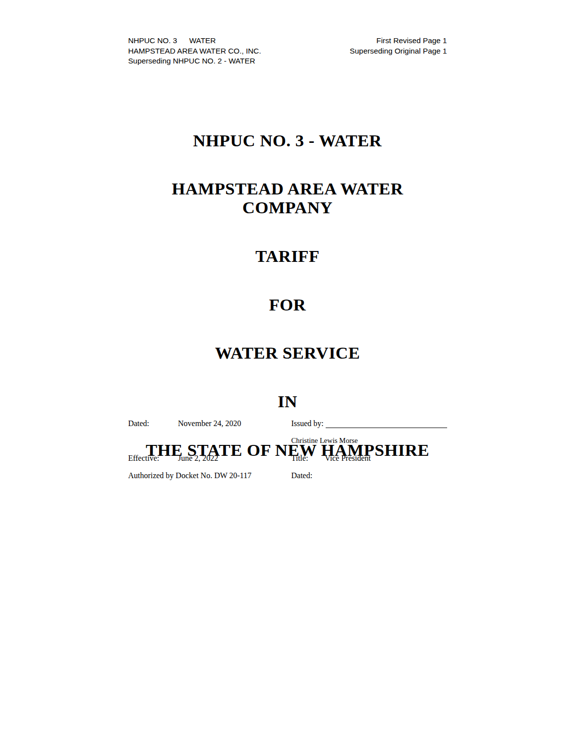NHPUC NO. 3 WATER
First Revised Page 1
HAMPSTEAD AREA WATER CO., INC.
Superseding Original Page 1
Superseding NHPUC NO. 2 - WATER
NHPUC NO. 3 - WATER
HAMPSTEAD AREA WATER COMPANY
TARIFF
FOR
WATER SERVICE
IN
THE STATE OF NEW HAMPSHIRE
| Dated: | November 24, 2020 | | Issued by: |
| | Christine Lewis Morse |
| Effective: | June 2, 2022 | | Title: Vice President |
| Authorized by Docket No. DW 20-117 | Dated: |